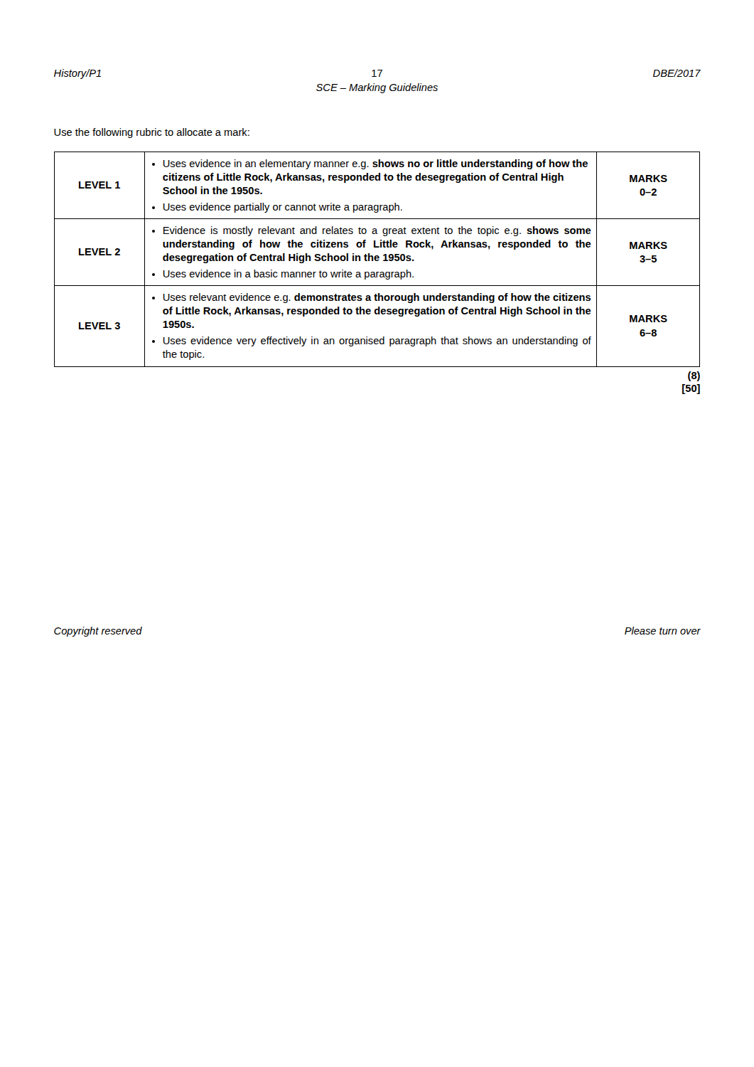History/P1
17
DBE/2017
SCE – Marking Guidelines
Use the following rubric to allocate a mark:
| LEVEL 1 | Uses evidence in an elementary manner e.g. shows no or little understanding of how the citizens of Little Rock, Arkansas, responded to the desegregation of Central High School in the 1950s. Uses evidence partially or cannot write a paragraph. | MARKS 0–2 |
| LEVEL 2 | Evidence is mostly relevant and relates to a great extent to the topic e.g. shows some understanding of how the citizens of Little Rock, Arkansas, responded to the desegregation of Central High School in the 1950s. Uses evidence in a basic manner to write a paragraph. | MARKS 3–5 |
| LEVEL 3 | Uses relevant evidence e.g. demonstrates a thorough understanding of how the citizens of Little Rock, Arkansas, responded to the desegregation of Central High School in the 1950s. Uses evidence very effectively in an organised paragraph that shows an understanding of the topic. | MARKS 6–8 |
(8)
[50]
Copyright reserved
Please turn over